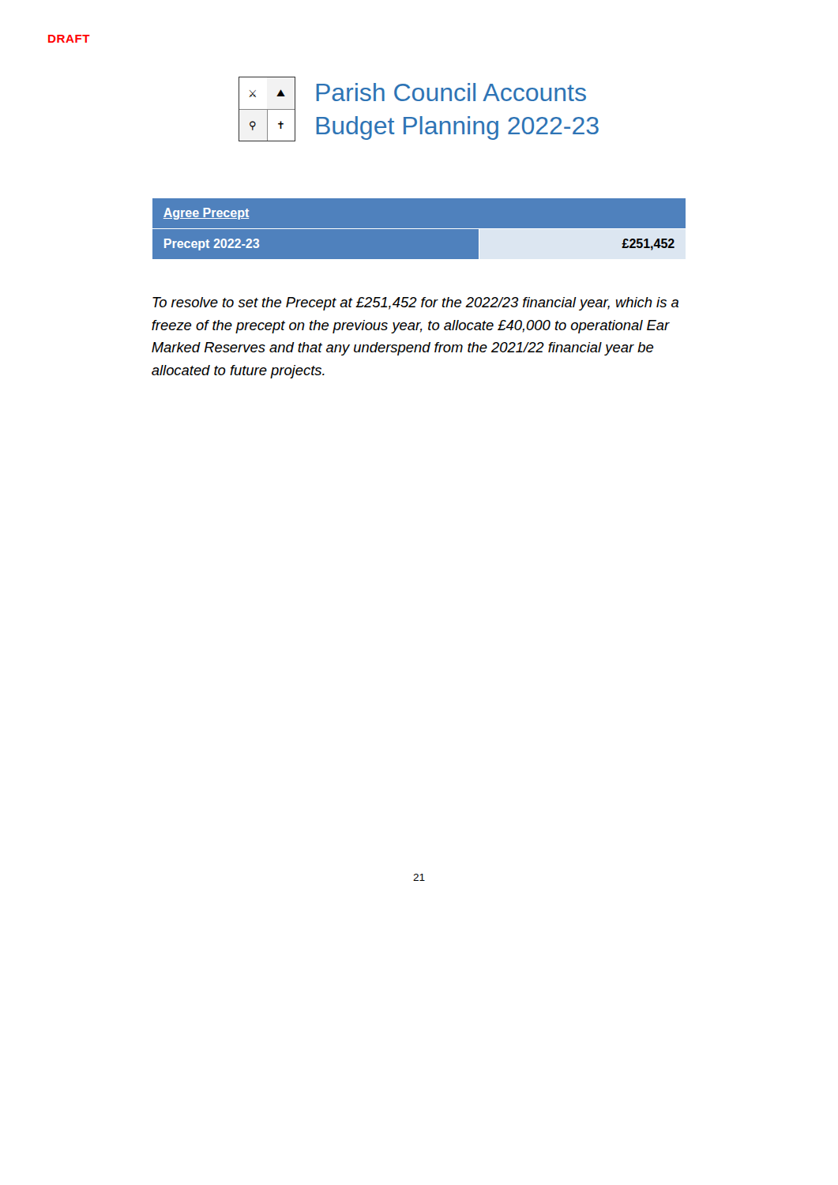DRAFT
⚔ ⛰ ⚲ ✝
Parish Council Accounts
Budget Planning 2022-23
| Agree Precept |
| Precept 2022-23 | £251,452 |
To resolve to set the Precept at £251,452 for the 2022/23 financial year, which is a freeze of the precept on the previous year, to allocate £40,000 to operational Ear Marked Reserves and that any underspend from the 2021/22 financial year be allocated to future projects.
21